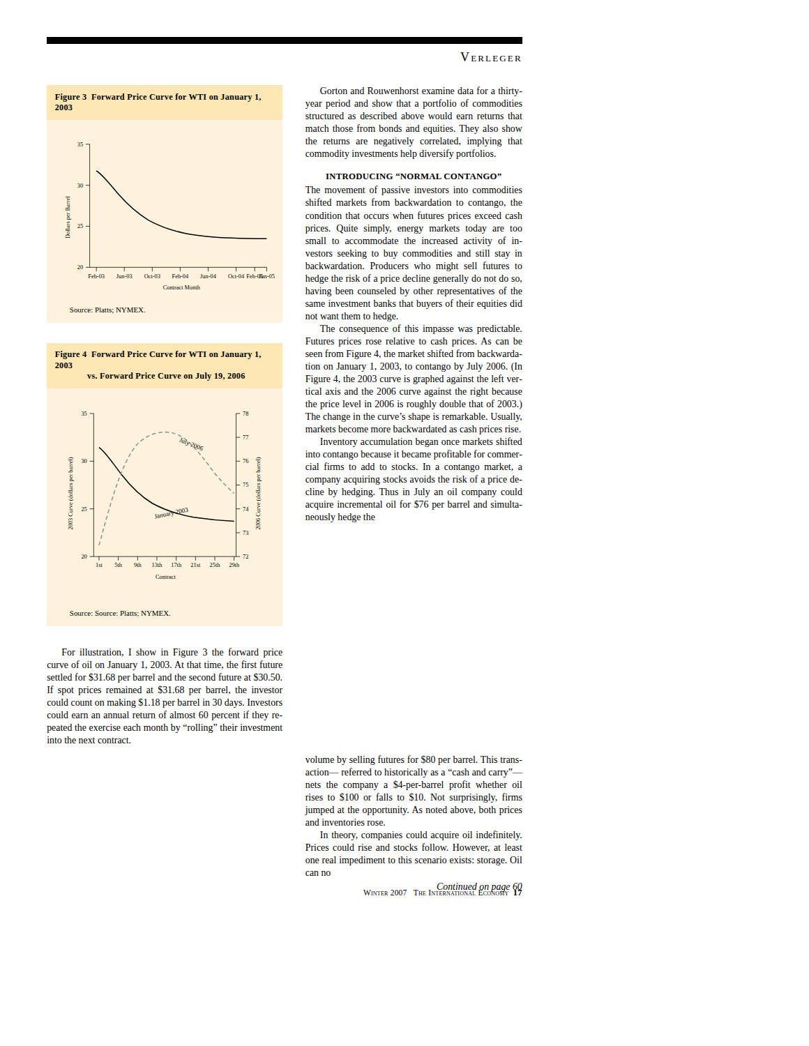Verleger
Figure 3 Forward Price Curve for WTI on January 1, 2003
20 25 30 35 Dollars per Barrel Feb-03 Jun-03 Oct-03 Feb-04 Jun-04 Oct-04 Feb-05 Jun-05 Contract Month
Source: Platts; NYMEX.
Figure 4 Forward Price Curve for WTI on January 1, 2003
vs. Forward Price Curve on July 19, 2006
20 25 30 35 2003 Curve (dollars per barrel) 72 73 74 75 76 77 78 2006 Curve (dollars per barrel) 1st 5th 9th 13th 17th 21st 25th 29th Contract January 2003 July 2006
Source: Source: Platts; NYMEX.
For illustration, I show in Figure 3 the forward price curve of oil on January 1, 2003. At that time, the first future settled for $31.68 per barrel and the second future at $30.50. If spot prices remained at $31.68 per barrel, the investor could count on making $1.18 per barrel in 30 days. Investors could earn an annual return of almost 60 percent if they repeated the exercise each month by “rolling” their investment into the next contract.
Gorton and Rouwenhorst examine data for a thirty-year period and show that a portfolio of commodities structured as described above would earn returns that match those from bonds and equities. They also show the returns are negatively correlated, implying that commodity investments help diversify portfolios.
INTRODUCING “NORMAL CONTANGO”
The movement of passive investors into commodities shifted markets from backwardation to contango, the condition that occurs when futures prices exceed cash prices. Quite simply, energy markets today are too small to accommodate the increased activity of investors seeking to buy commodities and still stay in backwardation. Producers who might sell futures to hedge the risk of a price decline generally do not do so, having been counseled by other representatives of the same investment banks that buyers of their equities did not want them to hedge.
The consequence of this impasse was predictable. Futures prices rose relative to cash prices. As can be seen from Figure 4, the market shifted from backwardation on January 1, 2003, to contango by July 2006. (In Figure 4, the 2003 curve is graphed against the left vertical axis and the 2006 curve against the right because the price level in 2006 is roughly double that of 2003.) The change in the curve’s shape is remarkable. Usually, markets become more backwardated as cash prices rise.
Inventory accumulation began once markets shifted into contango because it became profitable for commercial firms to add to stocks. In a contango market, a company acquiring stocks avoids the risk of a price decline by hedging. Thus in July an oil company could acquire incremental oil for $76 per barrel and simultaneously hedge the
volume by selling futures for $80 per barrel. This transaction— referred to historically as a “cash and carry”—nets the company a $4-per-barrel profit whether oil rises to $100 or falls to $10. Not surprisingly, firms jumped at the opportunity. As noted above, both prices and inventories rose.
In theory, companies could acquire oil indefinitely. Prices could rise and stocks follow. However, at least one real impediment to this scenario exists: storage. Oil can no
Continued on page 60
Winter 2007 The International Economy 17